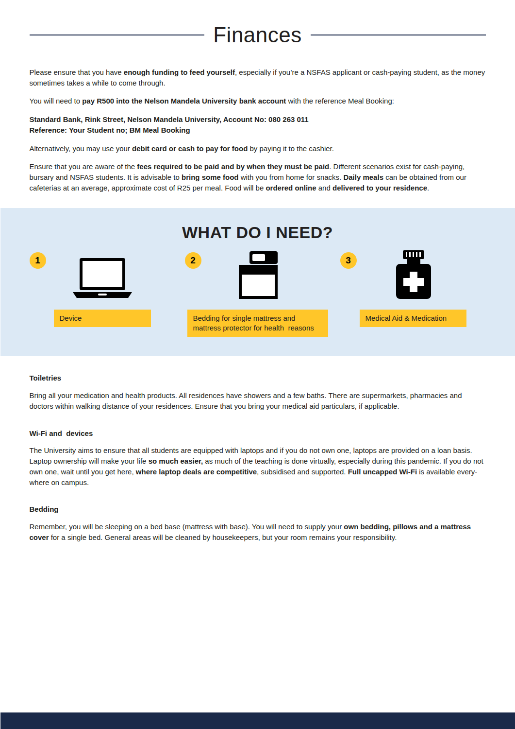Finances
Please ensure that you have enough funding to feed yourself, especially if you’re a NSFAS applicant or cash-paying student, as the money sometimes takes a while to come through.
You will need to pay R500 into the Nelson Mandela University bank account with the reference Meal Booking:
Standard Bank, Rink Street, Nelson Mandela University, Account No: 080 263 011 Reference: Your Student no; BM Meal Booking
Alternatively, you may use your debit card or cash to pay for food by paying it to the cashier.
Ensure that you are aware of the fees required to be paid and by when they must be paid. Different scenarios exist for cash-paying, bursary and NSFAS students. It is advisable to bring some food with you from home for snacks. Daily meals can be obtained from our cafeterias at an average, approximate cost of R25 per meal. Food will be ordered online and delivered to your residence.
WHAT DO I NEED?
1
Device
2
Bedding for single mattress and mattress protector for health reasons
3
Medical Aid & Medication
Toiletries
Bring all your medication and health products. All residences have showers and a few baths. There are supermarkets, pharmacies and doctors within walking distance of your residences. Ensure that you bring your medical aid particulars, if applicable.
Wi-Fi and devices
The University aims to ensure that all students are equipped with laptops and if you do not own one, laptops are provided on a loan basis. Laptop ownership will make your life so much easier, as much of the teaching is done virtually, especially during this pandemic. If you do not own one, wait until you get here, where laptop deals are competitive, subsidised and supported. Full uncapped Wi-Fi is available every-where on campus.
Bedding
Remember, you will be sleeping on a bed base (mattress with base). You will need to supply your own bedding, pillows and a mattress cover for a single bed. General areas will be cleaned by housekeepers, but your room remains your responsibility.